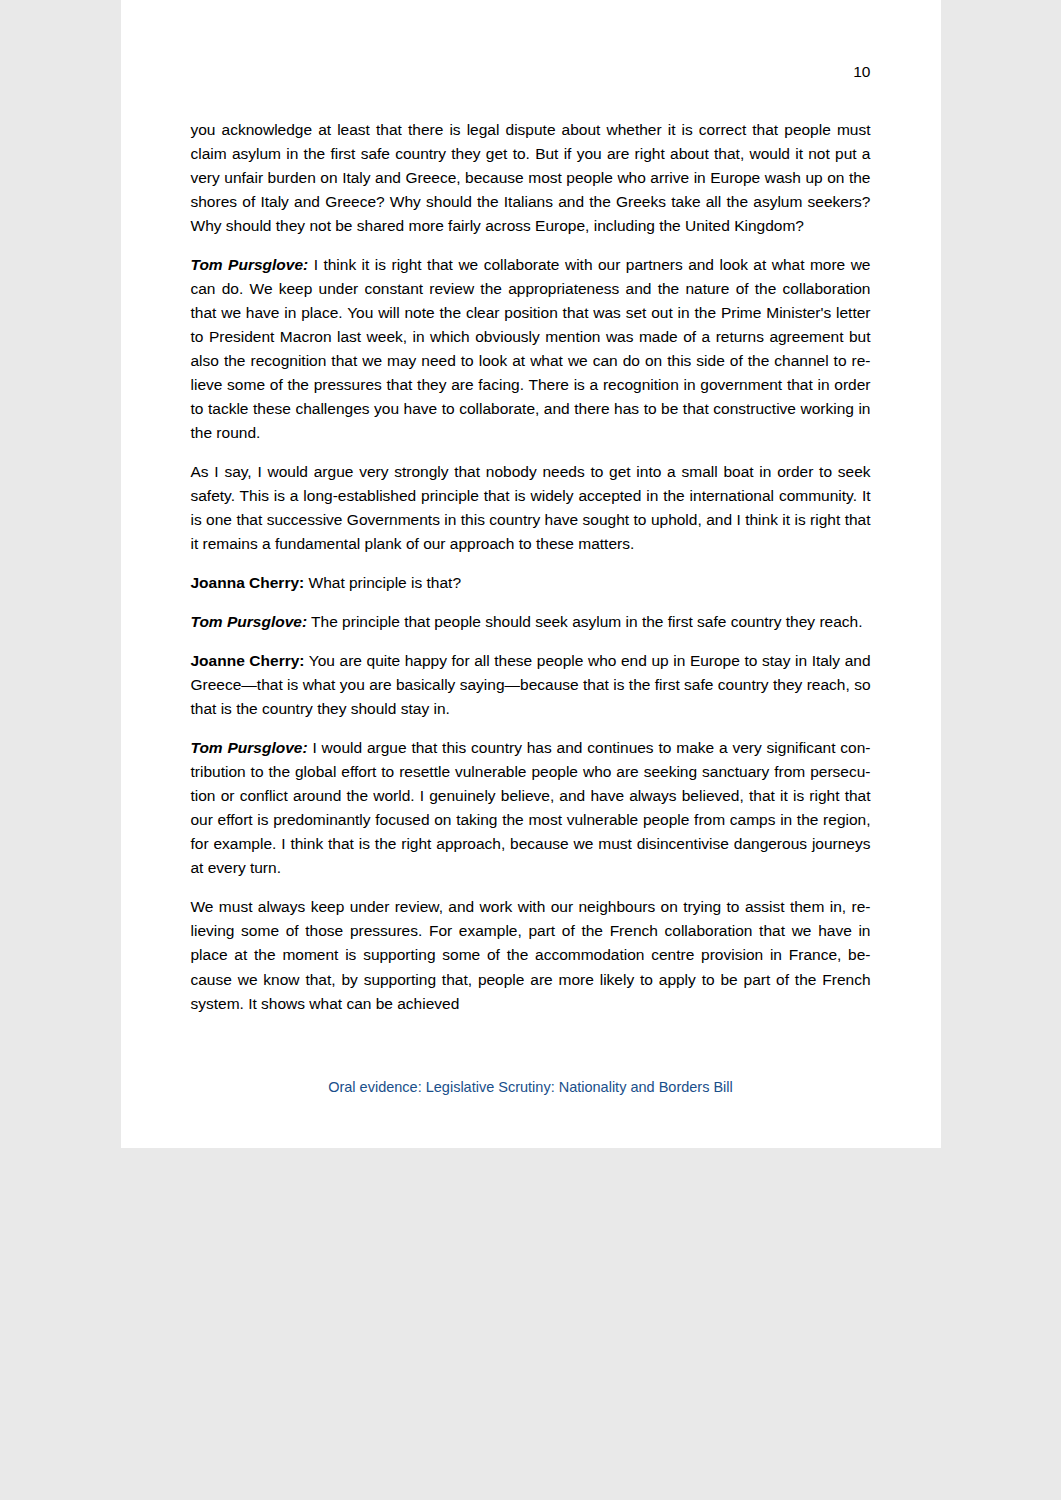10
you acknowledge at least that there is legal dispute about whether it is correct that people must claim asylum in the first safe country they get to. But if you are right about that, would it not put a very unfair burden on Italy and Greece, because most people who arrive in Europe wash up on the shores of Italy and Greece? Why should the Italians and the Greeks take all the asylum seekers? Why should they not be shared more fairly across Europe, including the United Kingdom?
Tom Pursglove: I think it is right that we collaborate with our partners and look at what more we can do. We keep under constant review the appropriateness and the nature of the collaboration that we have in place. You will note the clear position that was set out in the Prime Minister's letter to President Macron last week, in which obviously mention was made of a returns agreement but also the recognition that we may need to look at what we can do on this side of the channel to relieve some of the pressures that they are facing. There is a recognition in government that in order to tackle these challenges you have to collaborate, and there has to be that constructive working in the round.
As I say, I would argue very strongly that nobody needs to get into a small boat in order to seek safety. This is a long-established principle that is widely accepted in the international community. It is one that successive Governments in this country have sought to uphold, and I think it is right that it remains a fundamental plank of our approach to these matters.
Joanna Cherry: What principle is that?
Tom Pursglove: The principle that people should seek asylum in the first safe country they reach.
Joanne Cherry: You are quite happy for all these people who end up in Europe to stay in Italy and Greece—that is what you are basically saying—because that is the first safe country they reach, so that is the country they should stay in.
Tom Pursglove: I would argue that this country has and continues to make a very significant contribution to the global effort to resettle vulnerable people who are seeking sanctuary from persecution or conflict around the world. I genuinely believe, and have always believed, that it is right that our effort is predominantly focused on taking the most vulnerable people from camps in the region, for example. I think that is the right approach, because we must disincentivise dangerous journeys at every turn.
We must always keep under review, and work with our neighbours on trying to assist them in, relieving some of those pressures. For example, part of the French collaboration that we have in place at the moment is supporting some of the accommodation centre provision in France, because we know that, by supporting that, people are more likely to apply to be part of the French system. It shows what can be achieved
Oral evidence: Legislative Scrutiny: Nationality and Borders Bill